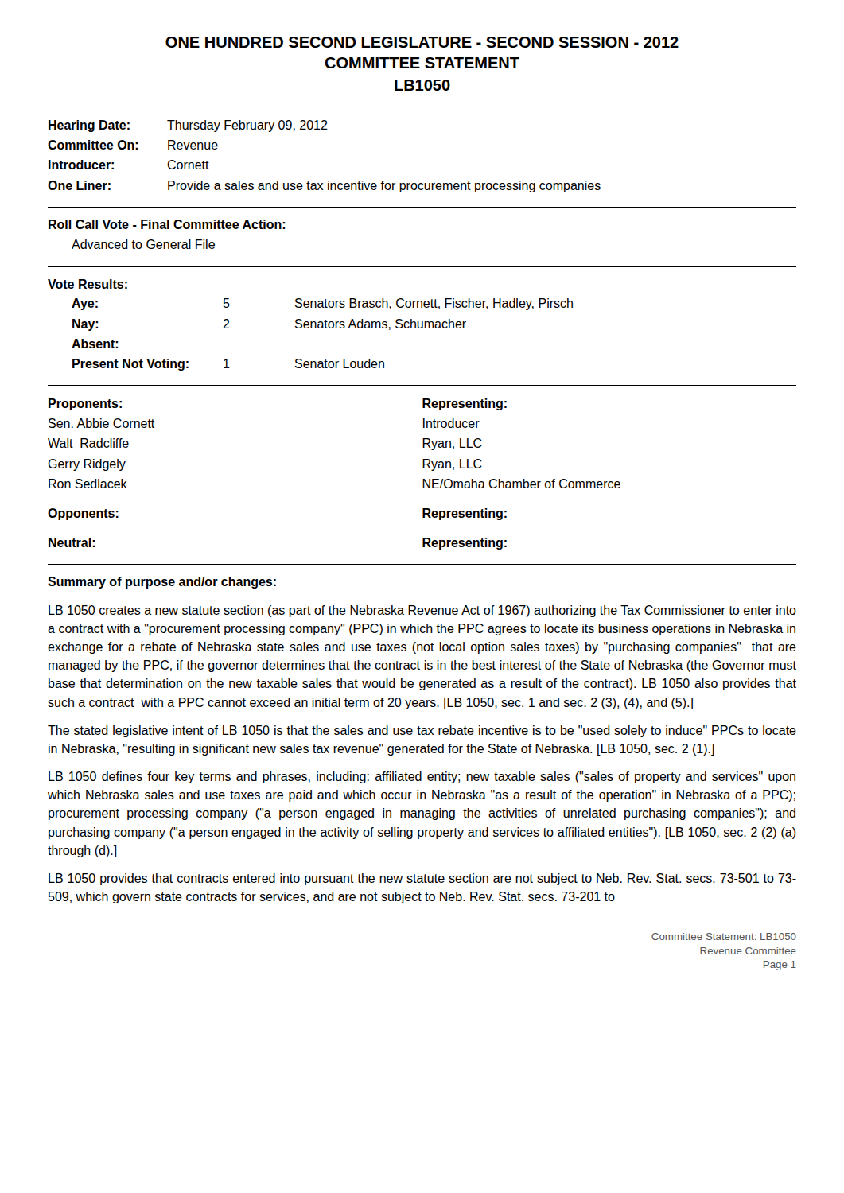ONE HUNDRED SECOND LEGISLATURE - SECOND SESSION - 2012
COMMITTEE STATEMENT LB1050
| Hearing Date: | Thursday February 09, 2012 |
| Committee On: | Revenue |
| Introducer: | Cornett |
| One Liner: | Provide a sales and use tax incentive for procurement processing companies |
Roll Call Vote - Final Committee Action:
Advanced to General File
Vote Results:
| Aye: | 5 | Senators Brasch, Cornett, Fischer, Hadley, Pirsch |
| Nay: | 2 | Senators Adams, Schumacher |
| Absent: | | |
| Present Not Voting: | 1 | Senator Louden |
| Proponents: | Representing: |
| Sen. Abbie Cornett | Introducer |
| Walt Radcliffe | Ryan, LLC |
| Gerry Ridgely | Ryan, LLC |
| Ron Sedlacek | NE/Omaha Chamber of Commerce |
| Opponents: | Representing: |
| Neutral: | Representing: |
Summary of purpose and/or changes:
LB 1050 creates a new statute section (as part of the Nebraska Revenue Act of 1967) authorizing the Tax Commissioner to enter into a contract with a "procurement processing company" (PPC) in which the PPC agrees to locate its business operations in Nebraska in exchange for a rebate of Nebraska state sales and use taxes (not local option sales taxes) by "purchasing companies" that are managed by the PPC, if the governor determines that the contract is in the best interest of the State of Nebraska (the Governor must base that determination on the new taxable sales that would be generated as a result of the contract). LB 1050 also provides that such a contract with a PPC cannot exceed an initial term of 20 years. [LB 1050, sec. 1 and sec. 2 (3), (4), and (5).]
The stated legislative intent of LB 1050 is that the sales and use tax rebate incentive is to be "used solely to induce" PPCs to locate in Nebraska, "resulting in significant new sales tax revenue" generated for the State of Nebraska. [LB 1050, sec. 2 (1).]
LB 1050 defines four key terms and phrases, including: affiliated entity; new taxable sales ("sales of property and services" upon which Nebraska sales and use taxes are paid and which occur in Nebraska "as a result of the operation" in Nebraska of a PPC); procurement processing company ("a person engaged in managing the activities of unrelated purchasing companies"); and purchasing company ("a person engaged in the activity of selling property and services to affiliated entities"). [LB 1050, sec. 2 (2) (a) through (d).]
LB 1050 provides that contracts entered into pursuant the new statute section are not subject to Neb. Rev. Stat. secs. 73-501 to 73-509, which govern state contracts for services, and are not subject to Neb. Rev. Stat. secs. 73-201 to
Committee Statement: LB1050
Revenue Committee
Page 1